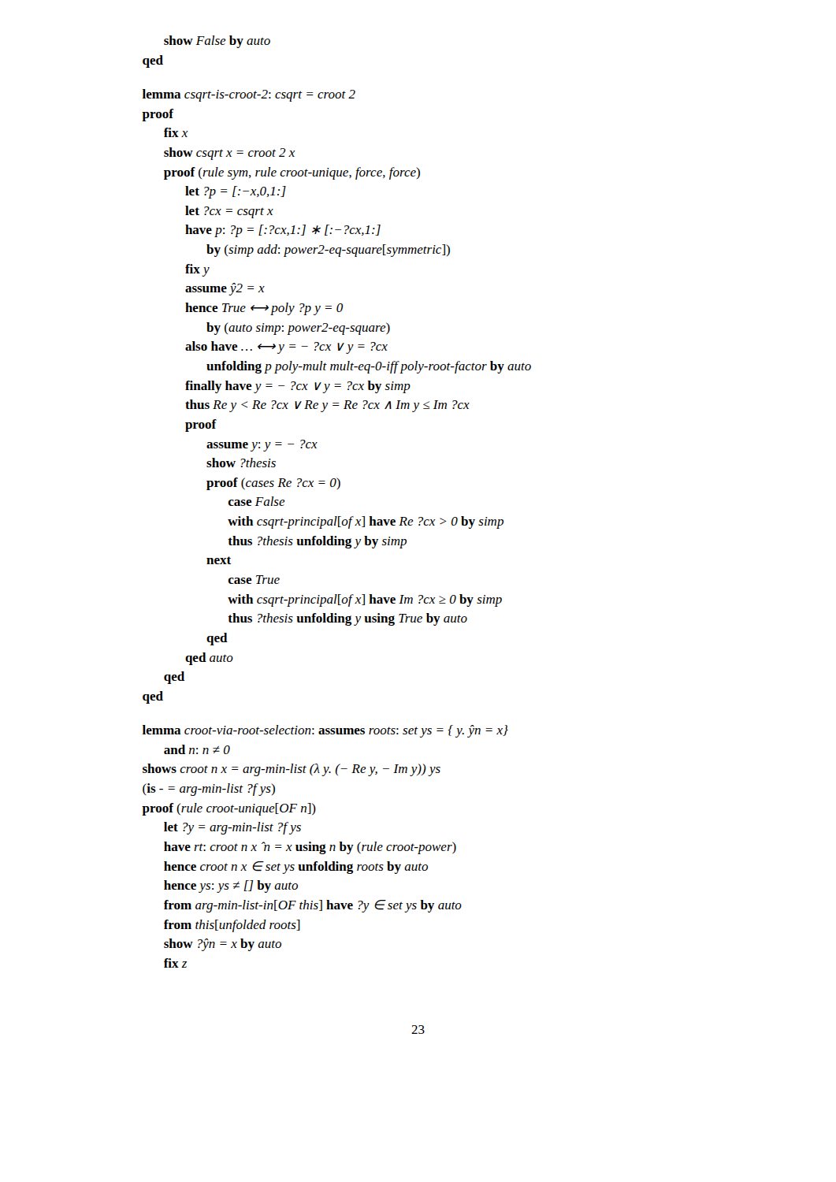show False by auto
qed
lemma csqrt-is-croot-2: csqrt = croot 2
proof
fix x
show csqrt x = croot 2 x
proof (rule sym, rule croot-unique, force, force)
let ?p = [:−x,0,1:]
let ?cx = csqrt x
have p: ?p = [:?cx,1:] ∗ [:−?cx,1:]
by (simp add: power2-eq-square[symmetric])
fix y
assume ŷ2 = x
hence True ⟷ poly ?p y = 0
by (auto simp: power2-eq-square)
also have … ⟷ y = − ?cx ∨ y = ?cx
unfolding p poly-mult mult-eq-0-iff poly-root-factor by auto
finally have y = − ?cx ∨ y = ?cx by simp
thus Re y < Re ?cx ∨ Re y = Re ?cx ∧ Im y ≤ Im ?cx
proof
assume y: y = − ?cx
show ?thesis
proof (cases Re ?cx = 0)
case False
with csqrt-principal[of x] have Re ?cx > 0 by simp
thus ?thesis unfolding y by simp
next
case True
with csqrt-principal[of x] have Im ?cx ≥ 0 by simp
thus ?thesis unfolding y using True by auto
qed
qed auto
qed
qed
lemma croot-via-root-selection: assumes roots: set ys = { y. ŷn = x}
and n: n ≠ 0
shows croot n x = arg-min-list (λ y. (− Re y, − Im y)) ys
(is - = arg-min-list ?f ys)
proof (rule croot-unique[OF n])
let ?y = arg-min-list ?f ys
have rt: croot n x ̂ n = x using n by (rule croot-power)
hence croot n x ∈ set ys unfolding roots by auto
hence ys: ys ≠ [] by auto
from arg-min-list-in[OF this] have ?y ∈ set ys by auto
from this[unfolded roots]
show ?ŷn = x by auto
fix z
23